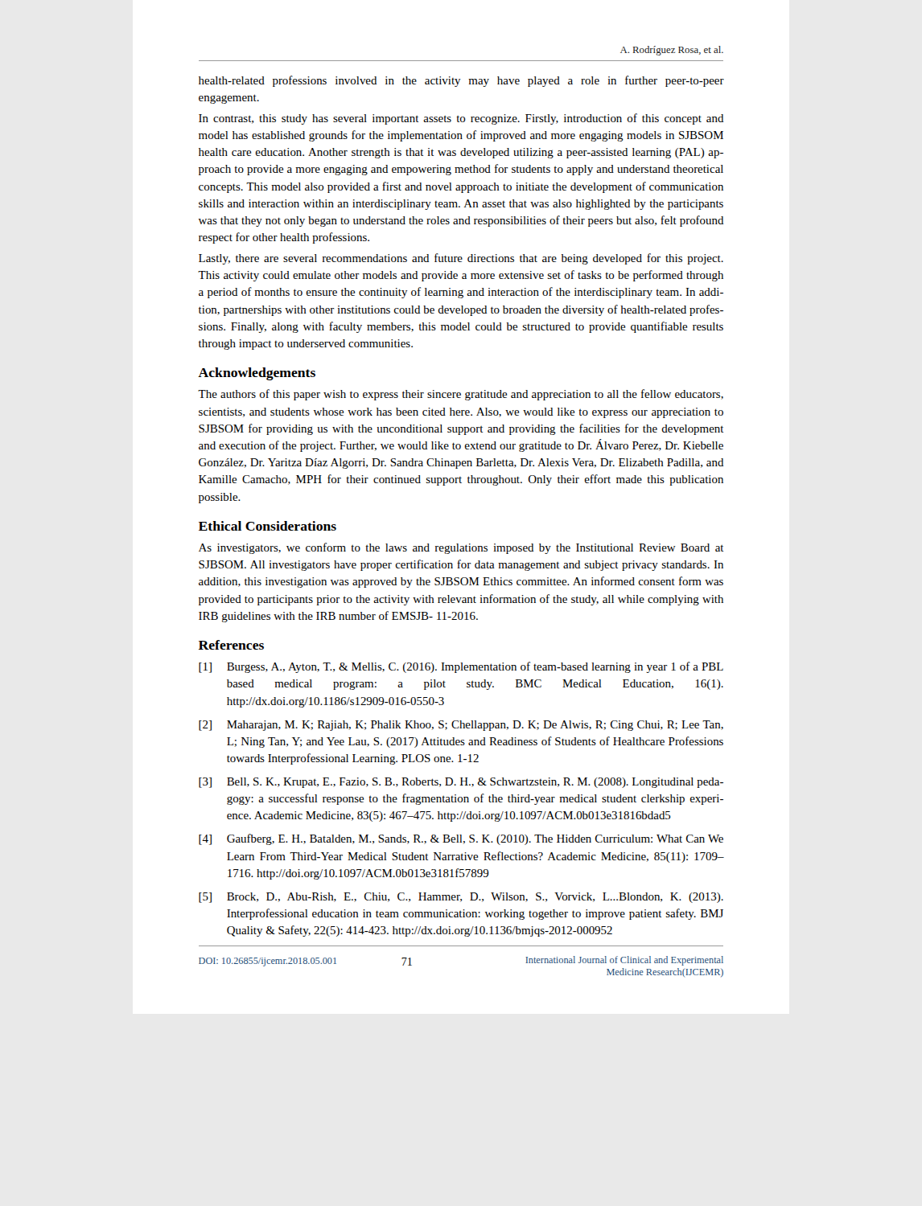A. Rodríguez Rosa, et al.
health-related professions involved in the activity may have played a role in further peer-to-peer engagement.
In contrast, this study has several important assets to recognize. Firstly, introduction of this concept and model has established grounds for the implementation of improved and more engaging models in SJBSOM health care education. Another strength is that it was developed utilizing a peer-assisted learning (PAL) approach to provide a more engaging and empowering method for students to apply and understand theoretical concepts. This model also provided a first and novel approach to initiate the development of communication skills and interaction within an interdisciplinary team. An asset that was also highlighted by the participants was that they not only began to understand the roles and responsibilities of their peers but also, felt profound respect for other health professions.
Lastly, there are several recommendations and future directions that are being developed for this project. This activity could emulate other models and provide a more extensive set of tasks to be performed through a period of months to ensure the continuity of learning and interaction of the interdisciplinary team. In addition, partnerships with other institutions could be developed to broaden the diversity of health-related professions. Finally, along with faculty members, this model could be structured to provide quantifiable results through impact to underserved communities.
Acknowledgements
The authors of this paper wish to express their sincere gratitude and appreciation to all the fellow educators, scientists, and students whose work has been cited here. Also, we would like to express our appreciation to SJBSOM for providing us with the unconditional support and providing the facilities for the development and execution of the project. Further, we would like to extend our gratitude to Dr. Álvaro Perez, Dr. Kiebelle González, Dr. Yaritza Díaz Algorri, Dr. Sandra Chinapen Barletta, Dr. Alexis Vera, Dr. Elizabeth Padilla, and Kamille Camacho, MPH for their continued support throughout. Only their effort made this publication possible.
Ethical Considerations
As investigators, we conform to the laws and regulations imposed by the Institutional Review Board at SJBSOM. All investigators have proper certification for data management and subject privacy standards. In addition, this investigation was approved by the SJBSOM Ethics committee. An informed consent form was provided to participants prior to the activity with relevant information of the study, all while complying with IRB guidelines with the IRB number of EMSJB- 11-2016.
References
[1]
Burgess, A., Ayton, T., & Mellis, C. (2016). Implementation of team-based learning in year 1 of a PBL based medical program: a pilot study. BMC Medical Education, 16(1). http://dx.doi.org/10.1186/s12909-016-0550-3
[2]
Maharajan, M. K; Rajiah, K; Phalik Khoo, S; Chellappan, D. K; De Alwis, R; Cing Chui, R; Lee Tan, L; Ning Tan, Y; and Yee Lau, S. (2017) Attitudes and Readiness of Students of Healthcare Professions towards Interprofessional Learning. PLOS one. 1-12
[3]
Bell, S. K., Krupat, E., Fazio, S. B., Roberts, D. H., & Schwartzstein, R. M. (2008). Longitudinal pedagogy: a successful response to the fragmentation of the third-year medical student clerkship experience. Academic Medicine, 83(5): 467–475. http://doi.org/10.1097/ACM.0b013e31816bdad5
[4]
Gaufberg, E. H., Batalden, M., Sands, R., & Bell, S. K. (2010). The Hidden Curriculum: What Can We Learn From Third-Year Medical Student Narrative Reflections? Academic Medicine, 85(11): 1709– 1716. http://doi.org/10.1097/ACM.0b013e3181f57899
[5]
Brock, D., Abu-Rish, E., Chiu, C., Hammer, D., Wilson, S., Vorvick, L...Blondon, K. (2013). Interprofessional education in team communication: working together to improve patient safety. BMJ Quality & Safety, 22(5): 414-423. http://dx.doi.org/10.1136/bmjqs-2012-000952
DOI: 10.26855/ijcemr.2018.05.001
71
International Journal of Clinical and Experimental Medicine Research(IJCEMR)